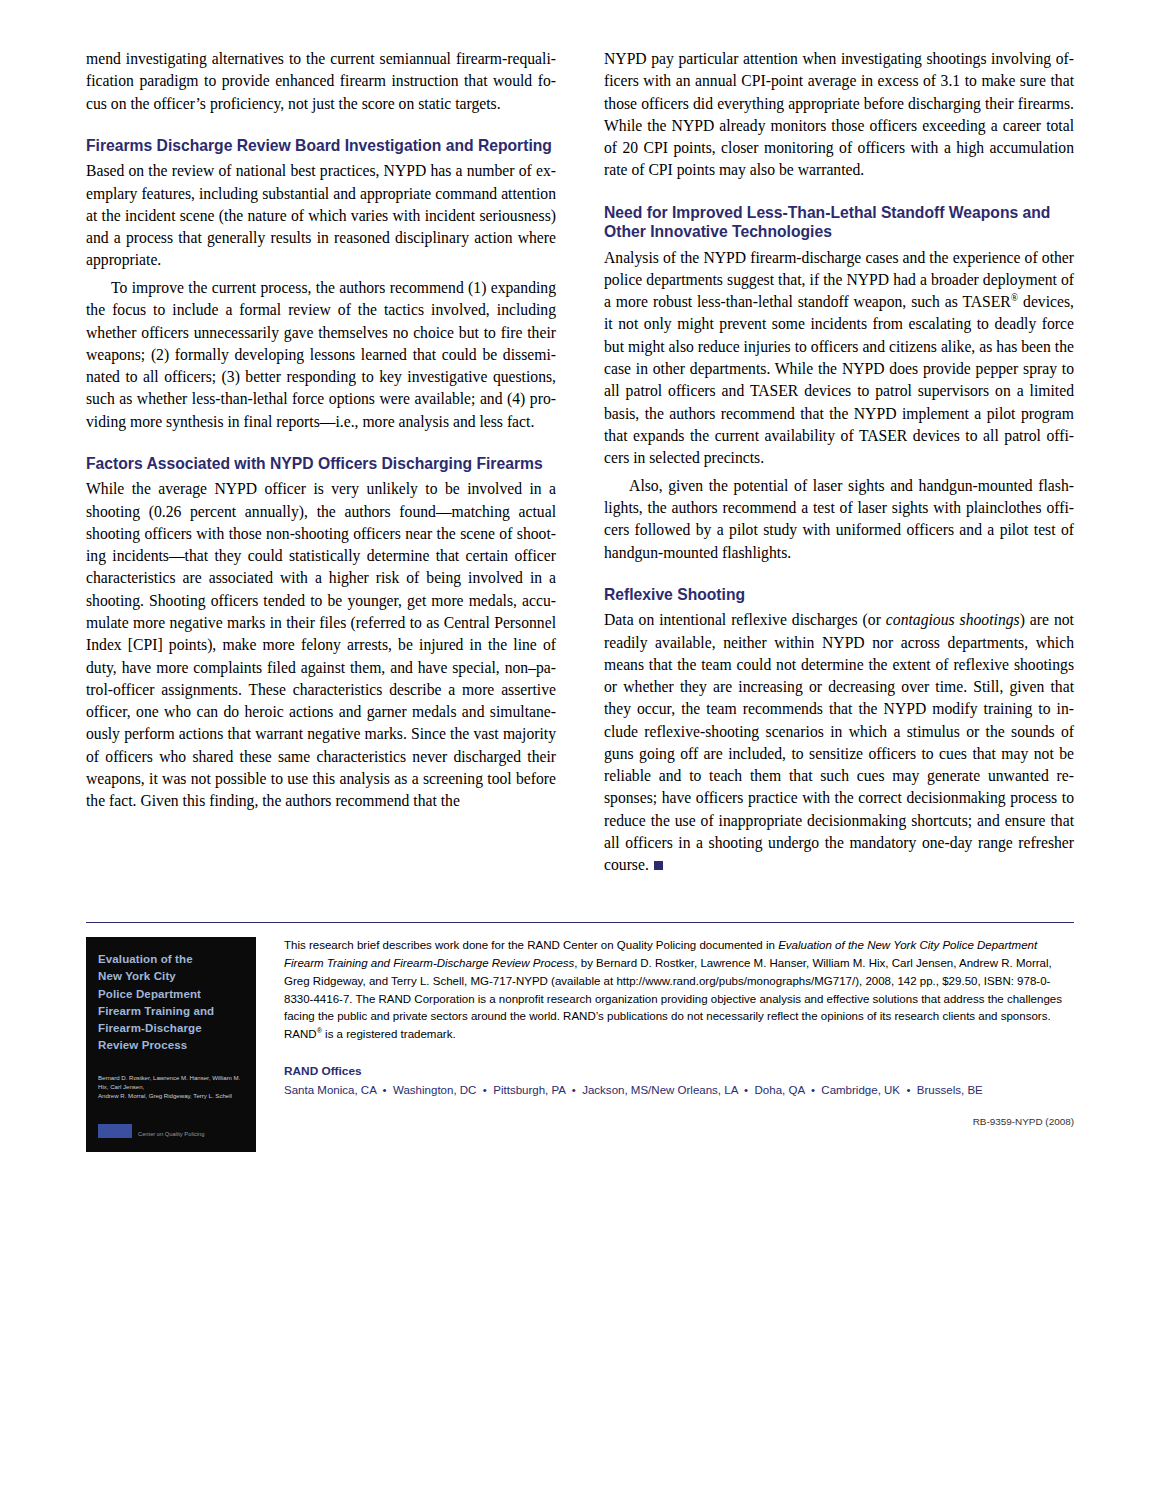mend investigating alternatives to the current semiannual firearm-requalification paradigm to provide enhanced firearm instruction that would focus on the officer’s proficiency, not just the score on static targets.
Firearms Discharge Review Board Investigation and Reporting
Based on the review of national best practices, NYPD has a number of exemplary features, including substantial and appropriate command attention at the incident scene (the nature of which varies with incident seriousness) and a process that generally results in reasoned disciplinary action where appropriate.
To improve the current process, the authors recommend (1) expanding the focus to include a formal review of the tactics involved, including whether officers unnecessarily gave themselves no choice but to fire their weapons; (2) formally developing lessons learned that could be disseminated to all officers; (3) better responding to key investigative questions, such as whether less-than-lethal force options were available; and (4) providing more synthesis in final reports—i.e., more analysis and less fact.
Factors Associated with NYPD Officers Discharging Firearms
While the average NYPD officer is very unlikely to be involved in a shooting (0.26 percent annually), the authors found—matching actual shooting officers with those non-shooting officers near the scene of shooting incidents—that they could statistically determine that certain officer characteristics are associated with a higher risk of being involved in a shooting. Shooting officers tended to be younger, get more medals, accumulate more negative marks in their files (referred to as Central Personnel Index [CPI] points), make more felony arrests, be injured in the line of duty, have more complaints filed against them, and have special, non–patrol-officer assignments. These characteristics describe a more assertive officer, one who can do heroic actions and garner medals and simultaneously perform actions that warrant negative marks. Since the vast majority of officers who shared these same characteristics never discharged their weapons, it was not possible to use this analysis as a screening tool before the fact. Given this finding, the authors recommend that the
NYPD pay particular attention when investigating shootings involving officers with an annual CPI-point average in excess of 3.1 to make sure that those officers did everything appropriate before discharging their firearms. While the NYPD already monitors those officers exceeding a career total of 20 CPI points, closer monitoring of officers with a high accumulation rate of CPI points may also be warranted.
Need for Improved Less-Than-Lethal Standoff Weapons and Other Innovative Technologies
Analysis of the NYPD firearm-discharge cases and the experience of other police departments suggest that, if the NYPD had a broader deployment of a more robust less-than-lethal standoff weapon, such as TASER® devices, it not only might prevent some incidents from escalating to deadly force but might also reduce injuries to officers and citizens alike, as has been the case in other departments. While the NYPD does provide pepper spray to all patrol officers and TASER devices to patrol supervisors on a limited basis, the authors recommend that the NYPD implement a pilot program that expands the current availability of TASER devices to all patrol officers in selected precincts.
Also, given the potential of laser sights and handgun-mounted flashlights, the authors recommend a test of laser sights with plainclothes officers followed by a pilot study with uniformed officers and a pilot test of handgun-mounted flashlights.
Reflexive Shooting
Data on intentional reflexive discharges (or contagious shootings) are not readily available, neither within NYPD nor across departments, which means that the team could not determine the extent of reflexive shootings or whether they are increasing or decreasing over time. Still, given that they occur, the team recommends that the NYPD modify training to include reflexive-shooting scenarios in which a stimulus or the sounds of guns going off are included, to sensitize officers to cues that may not be reliable and to teach them that such cues may generate unwanted responses; have officers practice with the correct decisionmaking process to reduce the use of inappropriate decisionmaking shortcuts; and ensure that all officers in a shooting undergo the mandatory one-day range refresher course.
Evaluation of the
New York City
Police Department
Firearm Training and
Firearm-Discharge
Review Process
Bernard D. Rostker, Lawrence M. Hanser, William M. Hix, Carl Jensen,
Andrew R. Morral, Greg Ridgeway, Terry L. Schell
Center on Quality Policing
This research brief describes work done for the RAND Center on Quality Policing documented in Evaluation of the New York City Police Department Firearm Training and Firearm-Discharge Review Process, by Bernard D. Rostker, Lawrence M. Hanser, William M. Hix, Carl Jensen, Andrew R. Morral, Greg Ridgeway, and Terry L. Schell, MG-717-NYPD (available at http://www.rand.org/pubs/monographs/MG717/), 2008, 142 pp., $29.50, ISBN: 978-0-8330-4416-7. The RAND Corporation is a nonprofit research organization providing objective analysis and effective solutions that address the challenges facing the public and private sectors around the world. RAND’s publications do not necessarily reflect the opinions of its research clients and sponsors. RAND® is a registered trademark.
RAND Offices
Santa Monica, CA • Washington, DC • Pittsburgh, PA • Jackson, MS/New Orleans, LA • Doha, QA • Cambridge, UK • Brussels, BE
RB-9359-NYPD (2008)